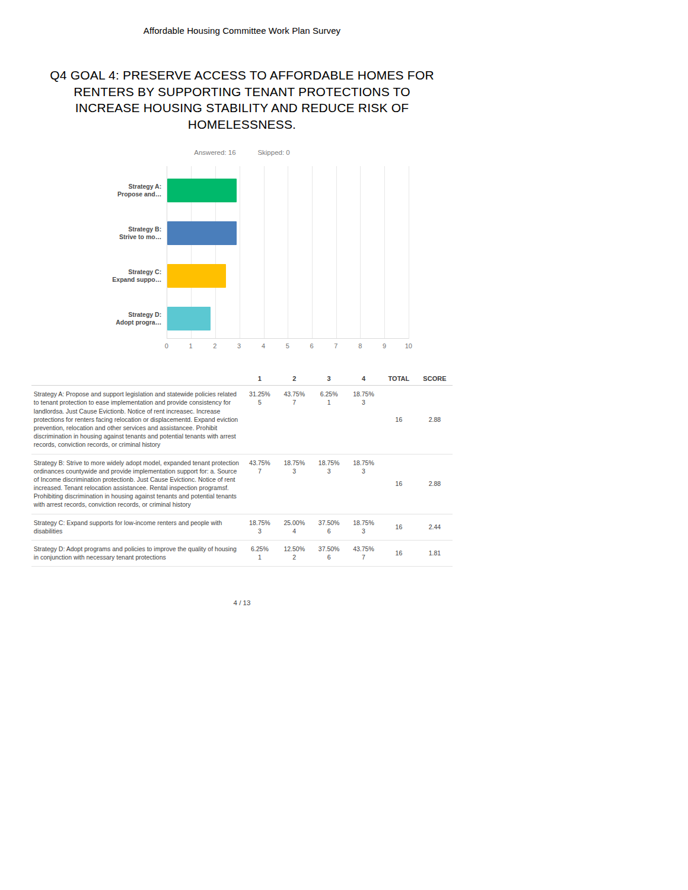Affordable Housing Committee Work Plan Survey
Q4 GOAL 4: PRESERVE ACCESS TO AFFORDABLE HOMES FOR RENTERS BY SUPPORTING TENANT PROTECTIONS TO INCREASE HOUSING STABILITY AND REDUCE RISK OF HOMELESSNESS.
Answered: 16 Skipped: 0
Strategy A:
Propose and…
Strategy B:
Strive to mo…
Strategy C:
Expand suppo…
Strategy D:
Adopt progra…
0 1 2 3 4 5 6 7 8 9 10
| | 1 | 2 | 3 | 4 | TOTAL | SCORE |
| --- | --- | --- | --- | --- | --- | --- |
| Strategy A: Propose and support legislation and statewide policies related to tenant protection to ease implementation and provide consistency for landlordsa. Just Cause Evictionb. Notice of rent increasec. Increase protections for renters facing relocation or displacementd. Expand eviction prevention, relocation and other services and assistancee. Prohibit discrimination in housing against tenants and potential tenants with arrest records, conviction records, or criminal history | 31.25% 5 | 43.75% 7 | 6.25% 1 | 18.75% 3 | 16 | 2.88 |
| Strategy B: Strive to more widely adopt model, expanded tenant protection ordinances countywide and provide implementation support for: a. Source of Income discrimination protectionb. Just Cause Evictionc. Notice of rent increased. Tenant relocation assistancee. Rental inspection programsf. Prohibiting discrimination in housing against tenants and potential tenants with arrest records, conviction records, or criminal history | 43.75% 7 | 18.75% 3 | 18.75% 3 | 18.75% 3 | 16 | 2.88 |
| Strategy C: Expand supports for low-income renters and people with disabilities | 18.75% 3 | 25.00% 4 | 37.50% 6 | 18.75% 3 | 16 | 2.44 |
| Strategy D: Adopt programs and policies to improve the quality of housing in conjunction with necessary tenant protections | 6.25% 1 | 12.50% 2 | 37.50% 6 | 43.75% 7 | 16 | 1.81 |
4 / 13